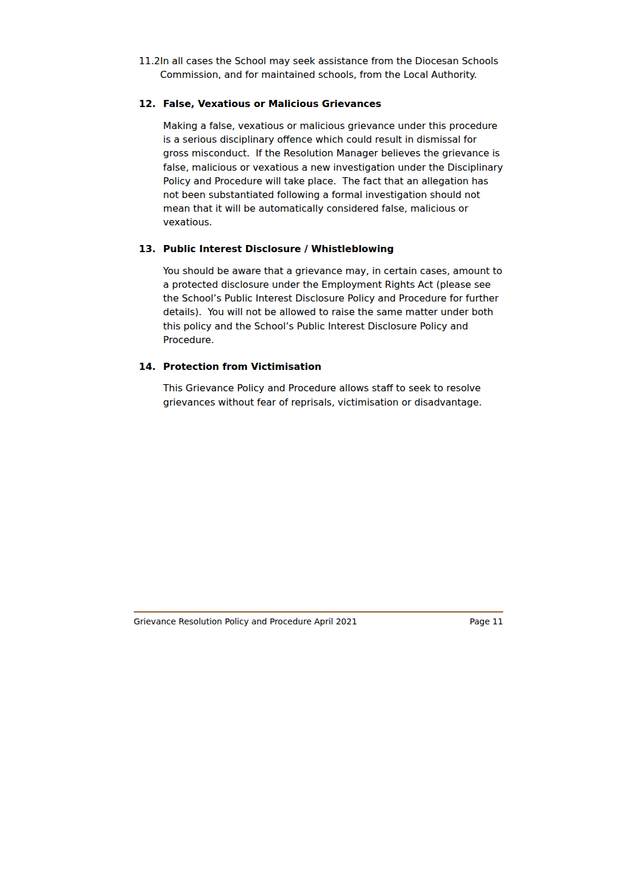11.2
In all cases the School may seek assistance from the Diocesan Schools Commission, and for maintained schools, from the Local Authority.
12. False, Vexatious or Malicious Grievances
Making a false, vexatious or malicious grievance under this procedure is a serious disciplinary offence which could result in dismissal for gross misconduct. If the Resolution Manager believes the grievance is false, malicious or vexatious a new investigation under the Disciplinary Policy and Procedure will take place. The fact that an allegation has not been substantiated following a formal investigation should not mean that it will be automatically considered false, malicious or vexatious.
13. Public Interest Disclosure / Whistleblowing
You should be aware that a grievance may, in certain cases, amount to a protected disclosure under the Employment Rights Act (please see the School’s Public Interest Disclosure Policy and Procedure for further details). You will not be allowed to raise the same matter under both this policy and the School’s Public Interest Disclosure Policy and Procedure.
14. Protection from Victimisation
This Grievance Policy and Procedure allows staff to seek to resolve grievances without fear of reprisals, victimisation or disadvantage.
Grievance Resolution Policy and Procedure April 2021
Page 11